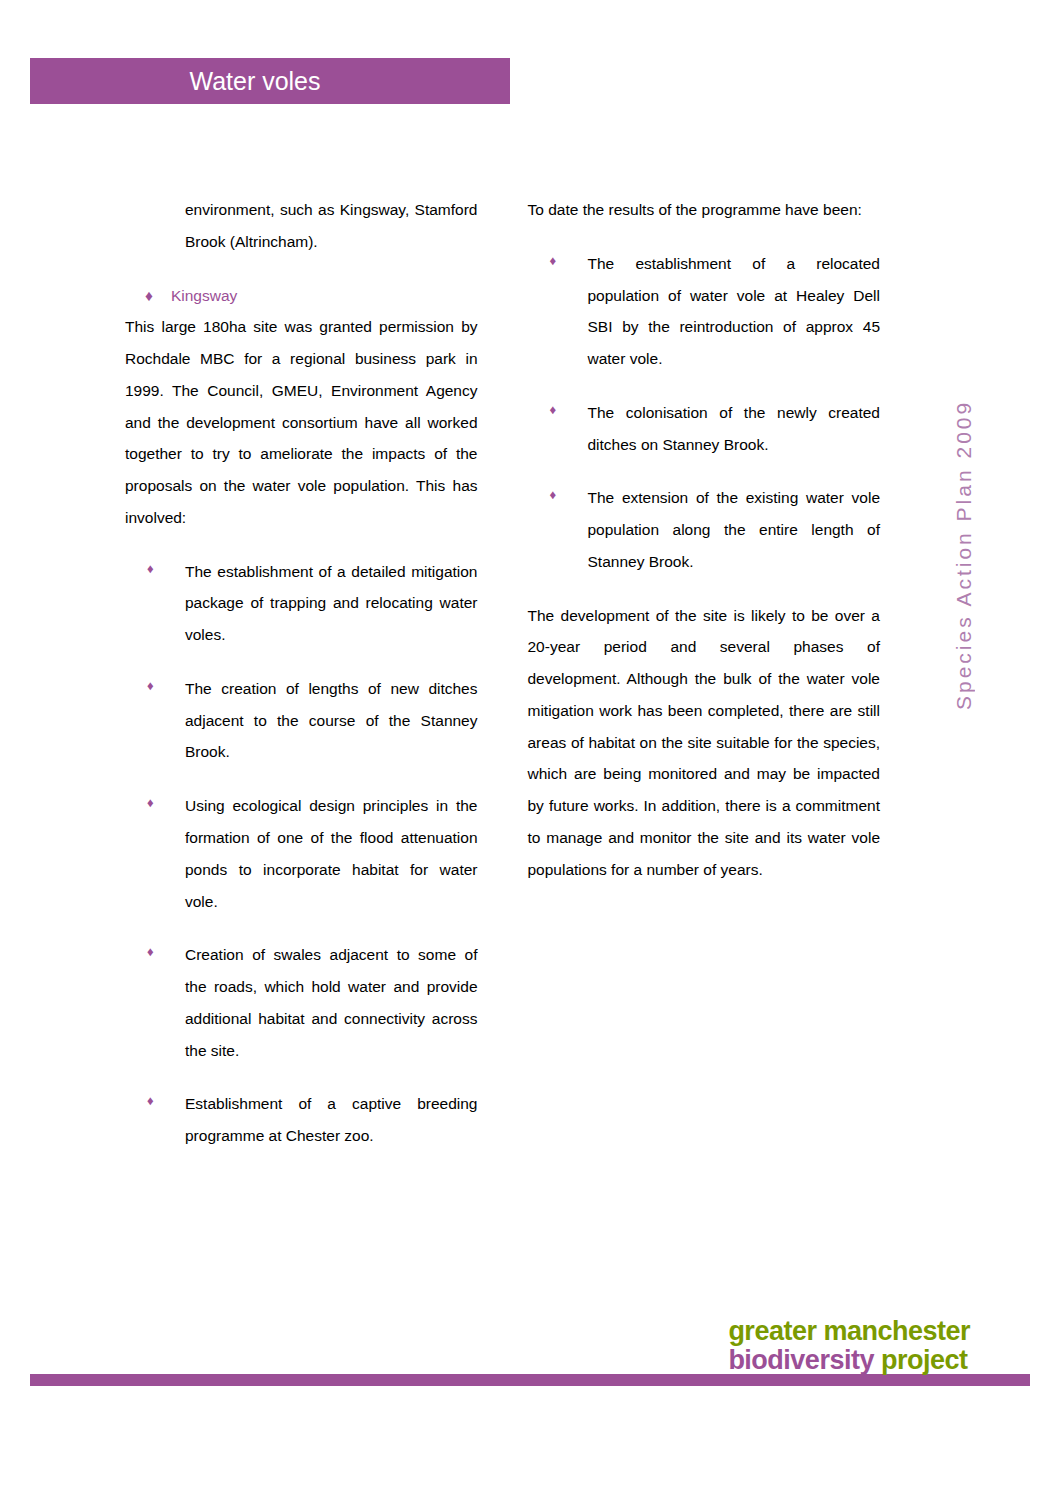Water voles
Species Action Plan 2009
environment, such as Kingsway, Stamford Brook (Altrincham).
♦Kingsway
This large 180ha site was granted permission by Rochdale MBC for a regional business park in 1999. The Council, GMEU, Environment Agency and the development consortium have all worked together to try to ameliorate the impacts of the proposals on the water vole population. This has involved:
The establishment of a detailed mitigation package of trapping and relocating water voles.
The creation of lengths of new ditches adjacent to the course of the Stanney Brook.
Using ecological design principles in the formation of one of the flood attenuation ponds to incorporate habitat for water vole.
Creation of swales adjacent to some of the roads, which hold water and provide additional habitat and connectivity across the site.
Establishment of a captive breeding programme at Chester zoo.
To date the results of the programme have been:
The establishment of a relocated population of water vole at Healey Dell SBI by the reintroduction of approx 45 water vole.
The colonisation of the newly created ditches on Stanney Brook.
The extension of the existing water vole population along the entire length of Stanney Brook.
The development of the site is likely to be over a 20-year period and several phases of development. Although the bulk of the water vole mitigation work has been completed, there are still areas of habitat on the site suitable for the species, which are being monitored and may be impacted by future works. In addition, there is a commitment to manage and monitor the site and its water vole populations for a number of years.
greater manchester
biodiversity project